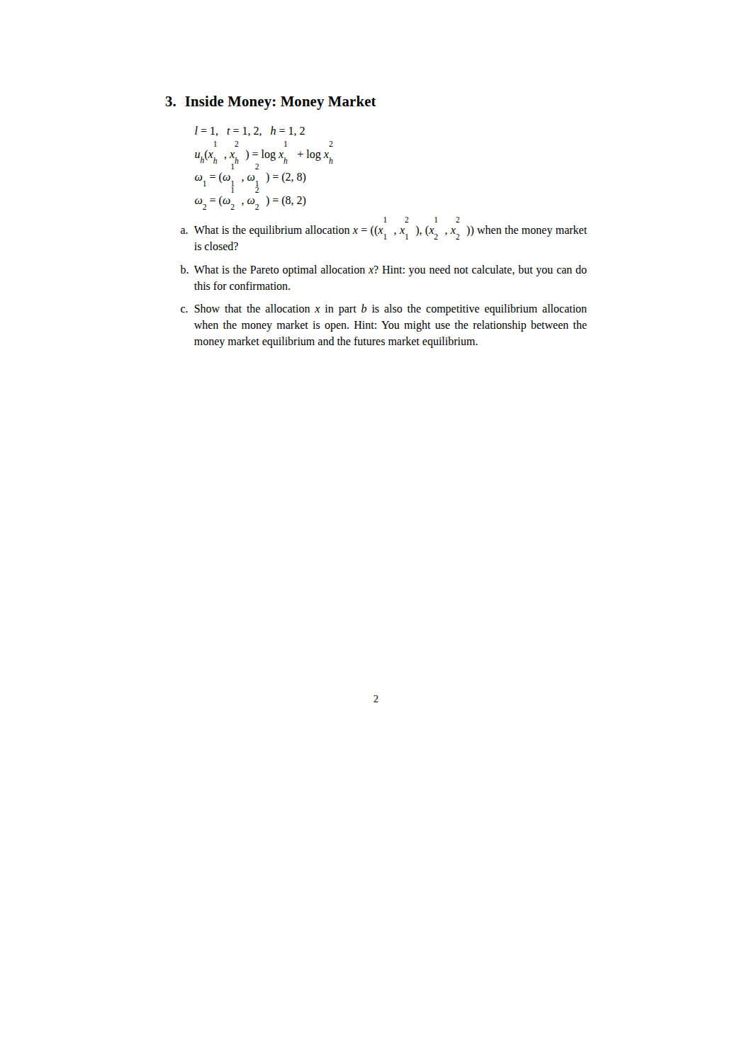3. Inside Money: Money Market
l = 1, t = 1, 2, h = 1, 2
uh(xh1, xh2) = log xh1 + log xh2
ω1 = (ω 11, ω 12) = (2, 8)
ω2 = (ω 21, ω 22) = (8, 2)
What is the equilibrium allocation x = ((x 11, x 12), (x 21, x 22)) when the money market is closed?
What is the Pareto optimal allocation x? Hint: you need not calculate, but you can do this for confirmation.
Show that the allocation x in part b is also the competitive equilibrium allocation when the money market is open. Hint: You might use the relationship between the money market equilibrium and the futures market equilibrium.
2